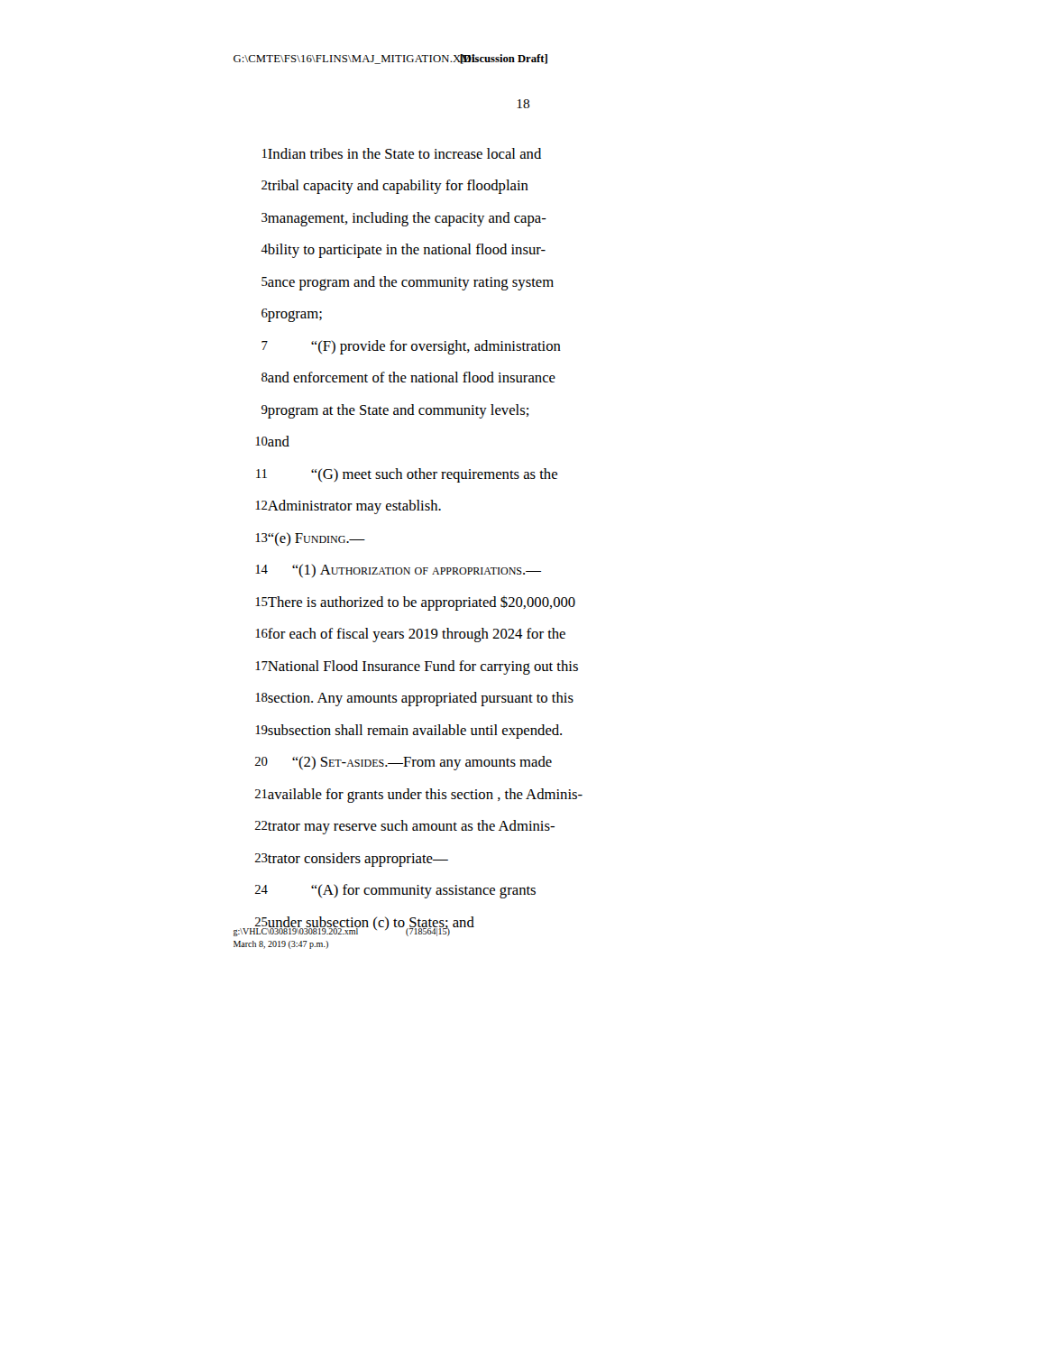G:\CMTE\FS\16\FLINS\MAJ_MITIGATION.XML [Discussion Draft]
18
| 1 | Indian tribes in the State to increase local and |
| 2 | tribal capacity and capability for floodplain |
| 3 | management, including the capacity and capa- |
| 4 | bility to participate in the national flood insur- |
| 5 | ance program and the community rating system |
| 6 | program; |
| 7 | “(F) provide for oversight, administration |
| 8 | and enforcement of the national flood insurance |
| 9 | program at the State and community levels; |
| 10 | and |
| 11 | “(G) meet such other requirements as the |
| 12 | Administrator may establish. |
| 13 | “(e) Funding. — |
| 14 | “(1) Authorization of appropriations. — |
| 15 | There is authorized to be appropriated $20,000,000 |
| 16 | for each of fiscal years 2019 through 2024 for the |
| 17 | National Flood Insurance Fund for carrying out this |
| 18 | section. Any amounts appropriated pursuant to this |
| 19 | subsection shall remain available until expended. |
| 20 | “(2) Set-asides. —From any amounts made |
| 21 | available for grants under this section , the Adminis- |
| 22 | trator may reserve such amount as the Adminis- |
| 23 | trator considers appropriate— |
| 24 | “(A) for community assistance grants |
| 25 | under subsection (c) to States; and |
g:\VHLC\030819\030819.202.xml (718564|15)
March 8, 2019 (3:47 p.m.)